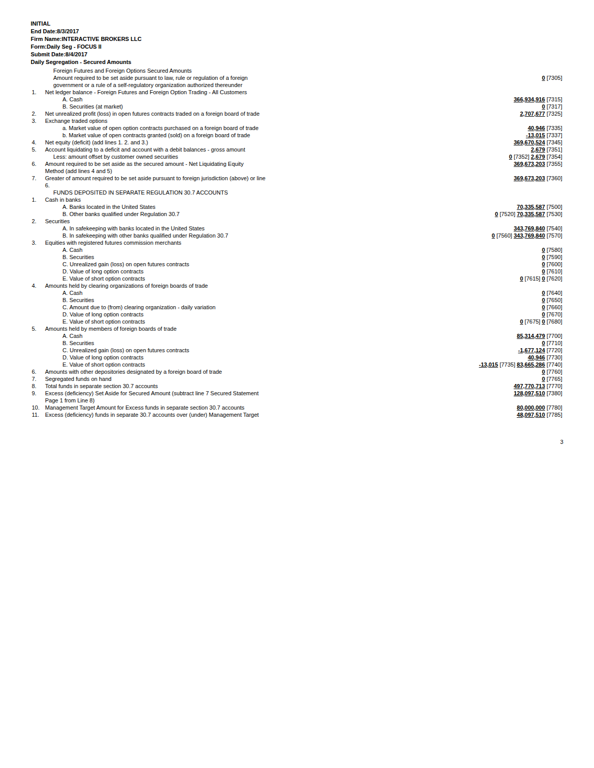INITIAL
End Date:8/3/2017
Firm Name:INTERACTIVE BROKERS LLC
Form:Daily Seg - FOCUS II
Submit Date:8/4/2017
Daily Segregation - Secured Amounts
| | Foreign Futures and Foreign Options Secured Amounts | |
| | Amount required to be set aside pursuant to law, rule or regulation of a foreign | 0 [7305] |
| | government or a rule of a self-regulatory organization authorized thereunder | |
| 1. | Net ledger balance - Foreign Futures and Foreign Option Trading - All Customers | |
| | A. Cash | 366,934,916 [7315] |
| | B. Securities (at market) | 0 [7317] |
| 2. | Net unrealized profit (loss) in open futures contracts traded on a foreign board of trade | 2,707,677 [7325] |
| 3. | Exchange traded options | |
| | a. Market value of open option contracts purchased on a foreign board of trade | 40,946 [7335] |
| | b. Market value of open contracts granted (sold) on a foreign board of trade | -13,015 [7337] |
| 4. | Net equity (deficit) (add lines 1. 2. and 3.) | 369,670,524 [7345] |
| 5. | Account liquidating to a deficit and account with a debit balances - gross amount | 2,679 [7351] |
| | Less: amount offset by customer owned securities | 0 [7352] 2,679 [7354] |
| 6. | Amount required to be set aside as the secured amount - Net Liquidating Equity | 369,673,203 [7355] |
| | Method (add lines 4 and 5) | |
| 7. | Greater of amount required to be set aside pursuant to foreign jurisdiction (above) or line | 369,673,203 [7360] |
| | 6. | |
| | FUNDS DEPOSITED IN SEPARATE REGULATION 30.7 ACCOUNTS | |
| 1. | Cash in banks | |
| | A. Banks located in the United States | 70,335,587 [7500] |
| | B. Other banks qualified under Regulation 30.7 | 0 [7520] 70,335,587 [7530] |
| 2. | Securities | |
| | A. In safekeeping with banks located in the United States | 343,769,840 [7540] |
| | B. In safekeeping with other banks qualified under Regulation 30.7 | 0 [7560] 343,769,840 [7570] |
| 3. | Equities with registered futures commission merchants | |
| | A. Cash | 0 [7580] |
| | B. Securities | 0 [7590] |
| | C. Unrealized gain (loss) on open futures contracts | 0 [7600] |
| | D. Value of long option contracts | 0 [7610] |
| | E. Value of short option contracts | 0 [7615] 0 [7620] |
| 4. | Amounts held by clearing organizations of foreign boards of trade | |
| | A. Cash | 0 [7640] |
| | B. Securities | 0 [7650] |
| | C. Amount due to (from) clearing organization - daily variation | 0 [7660] |
| | D. Value of long option contracts | 0 [7670] |
| | E. Value of short option contracts | 0 [7675] 0 [7680] |
| 5. | Amounts held by members of foreign boards of trade | |
| | A. Cash | 85,314,479 [7700] |
| | B. Securities | 0 [7710] |
| | C. Unrealized gain (loss) on open futures contracts | -1,677,124 [7720] |
| | D. Value of long option contracts | 40,946 [7730] |
| | E. Value of short option contracts | -13,015 [7735] 83,665,286 [7740] |
| 6. | Amounts with other depositories designated by a foreign board of trade | 0 [7760] |
| 7. | Segregated funds on hand | 0 [7765] |
| 8. | Total funds in separate section 30.7 accounts | 497,770,713 [7770] |
| 9. | Excess (deficiency) Set Aside for Secured Amount (subtract line 7 Secured Statement | 128,097,510 [7380] |
| | Page 1 from Line 8) | |
| 10. | Management Target Amount for Excess funds in separate section 30.7 accounts | 80,000,000 [7780] |
| 11. | Excess (deficiency) funds in separate 30.7 accounts over (under) Management Target | 48,097,510 [7785] |
3